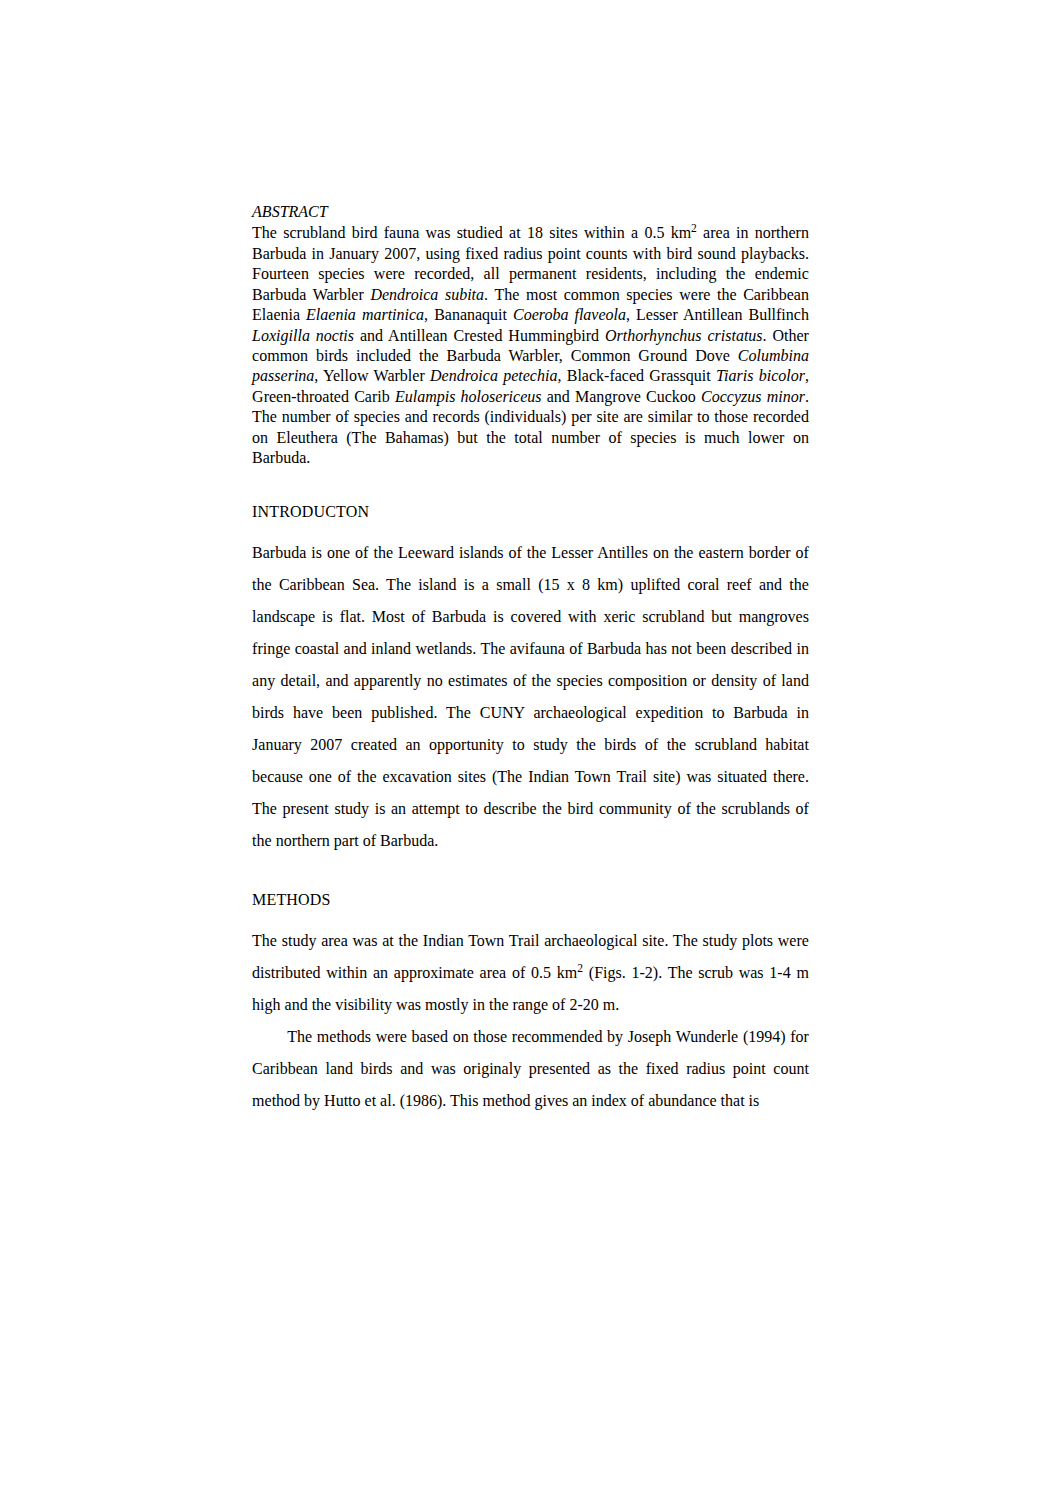ABSTRACT
The scrubland bird fauna was studied at 18 sites within a 0.5 km2 area in northern Barbuda in January 2007, using fixed radius point counts with bird sound playbacks. Fourteen species were recorded, all permanent residents, including the endemic Barbuda Warbler Dendroica subita. The most common species were the Caribbean Elaenia Elaenia martinica, Bananaquit Coeroba flaveola, Lesser Antillean Bullfinch Loxigilla noctis and Antillean Crested Hummingbird Orthorhynchus cristatus. Other common birds included the Barbuda Warbler, Common Ground Dove Columbina passerina, Yellow Warbler Dendroica petechia, Black-faced Grassquit Tiaris bicolor, Green-throated Carib Eulampis holosericeus and Mangrove Cuckoo Coccyzus minor. The number of species and records (individuals) per site are similar to those recorded on Eleuthera (The Bahamas) but the total number of species is much lower on Barbuda.
INTRODUCTON
Barbuda is one of the Leeward islands of the Lesser Antilles on the eastern border of the Caribbean Sea. The island is a small (15 x 8 km) uplifted coral reef and the landscape is flat. Most of Barbuda is covered with xeric scrubland but mangroves fringe coastal and inland wetlands. The avifauna of Barbuda has not been described in any detail, and apparently no estimates of the species composition or density of land birds have been published. The CUNY archaeological expedition to Barbuda in January 2007 created an opportunity to study the birds of the scrubland habitat because one of the excavation sites (The Indian Town Trail site) was situated there. The present study is an attempt to describe the bird community of the scrublands of the northern part of Barbuda.
METHODS
The study area was at the Indian Town Trail archaeological site. The study plots were distributed within an approximate area of 0.5 km2 (Figs. 1-2). The scrub was 1-4 m high and the visibility was mostly in the range of 2-20 m.
The methods were based on those recommended by Joseph Wunderle (1994) for Caribbean land birds and was originaly presented as the fixed radius point count method by Hutto et al. (1986). This method gives an index of abundance that is